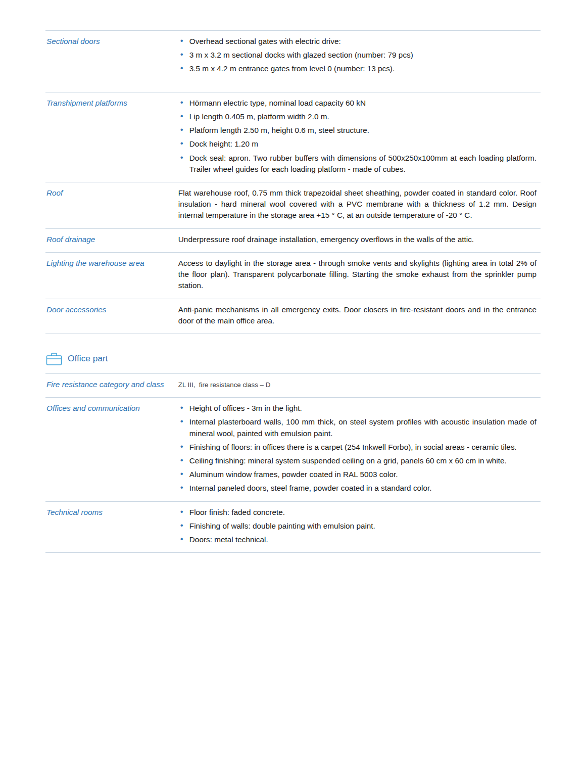| Sectional doors | Overhead sectional gates with electric drive: 3 m x 3.2 m sectional docks with glazed section (number: 79 pcs) 3.5 m x 4.2 m entrance gates from level 0 (number: 13 pcs). |
| Transhipment platforms | Hörmann electric type, nominal load capacity 60 kN Lip length 0.405 m, platform width 2.0 m. Platform length 2.50 m, height 0.6 m, steel structure. Dock height: 1.20 m Dock seal: apron. Two rubber buffers with dimensions of 500x250x100mm at each loading platform. Trailer wheel guides for each loading platform - made of cubes. |
| Roof | Flat warehouse roof, 0.75 mm thick trapezoidal sheet sheathing, powder coated in standard color. Roof insulation - hard mineral wool covered with a PVC membrane with a thickness of 1.2 mm. Design internal temperature in the storage area +15 ° C, at an outside temperature of -20 ° C. |
| Roof drainage | Underpressure roof drainage installation, emergency overflows in the walls of the attic. |
| Lighting the warehouse area | Access to daylight in the storage area - through smoke vents and skylights (lighting area in total 2% of the floor plan). Transparent polycarbonate filling. Starting the smoke exhaust from the sprinkler pump station. |
| Door accessories | Anti-panic mechanisms in all emergency exits. Door closers in fire-resistant doors and in the entrance door of the main office area. |
Office part
| Fire resistance category and class | ZL III, fire resistance class – D |
| Offices and communication | Height of offices - 3m in the light. Internal plasterboard walls, 100 mm thick, on steel system profiles with acoustic insulation made of mineral wool, painted with emulsion paint. Finishing of floors: in offices there is a carpet (254 Inkwell Forbo), in social areas - ceramic tiles. Ceiling finishing: mineral system suspended ceiling on a grid, panels 60 cm x 60 cm in white. Aluminum window frames, powder coated in RAL 5003 color. Internal paneled doors, steel frame, powder coated in a standard color. |
| Technical rooms | Floor finish: faded concrete. Finishing of walls: double painting with emulsion paint. Doors: metal technical. |